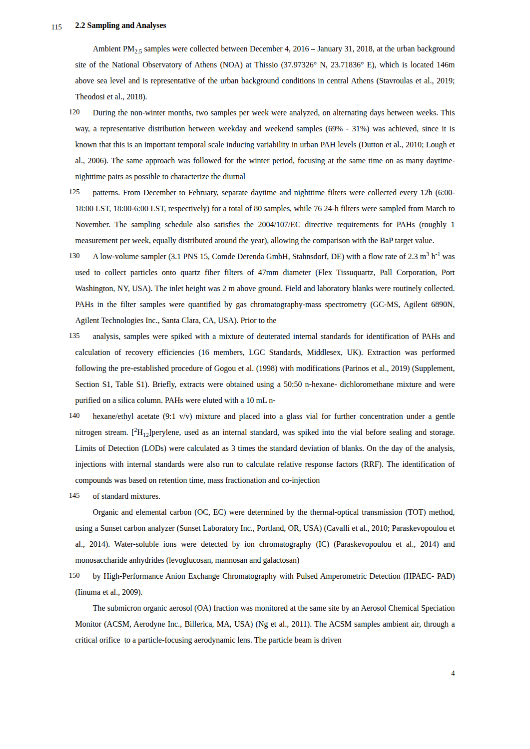115
2.2 Sampling and Analyses
Ambient PM2.5 samples were collected between December 4, 2016 – January 31, 2018, at the urban background site of the National Observatory of Athens (NOA) at Thissio (37.97326° N, 23.71836° E), which is located 146m above sea level and is representative of the urban background conditions in central Athens (Stavroulas et al., 2019; Theodosi et al., 2018).
120 During the non-winter months, two samples per week were analyzed, on alternating days between weeks. This way, a representative distribution between weekday and weekend samples (69% - 31%) was achieved, since it is known that this is an important temporal scale inducing variability in urban PAH levels (Dutton et al., 2010; Lough et al., 2006). The same approach was followed for the winter period, focusing at the same time on as many daytime-nighttime pairs as possible to characterize the diurnal
125 patterns. From December to February, separate daytime and nighttime filters were collected every 12h (6:00-18:00 LST, 18:00-6:00 LST, respectively) for a total of 80 samples, while 76 24-h filters were sampled from March to November. The sampling schedule also satisfies the 2004/107/EC directive requirements for PAHs (roughly 1 measurement per week, equally distributed around the year), allowing the comparison with the BaP target value.
130 A low-volume sampler (3.1 PNS 15, Comde Derenda GmbH, Stahnsdorf, DE) with a flow rate of 2.3 m3 h-1 was used to collect particles onto quartz fiber filters of 47mm diameter (Flex Tissuquartz, Pall Corporation, Port Washington, NY, USA). The inlet height was 2 m above ground. Field and laboratory blanks were routinely collected. PAHs in the filter samples were quantified by gas chromatography-mass spectrometry (GC-MS, Agilent 6890N, Agilent Technologies Inc., Santa Clara, CA, USA). Prior to the
135 analysis, samples were spiked with a mixture of deuterated internal standards for identification of PAHs and calculation of recovery efficiencies (16 members, LGC Standards, Middlesex, UK). Extraction was performed following the pre-established procedure of Gogou et al. (1998) with modifications (Parinos et al., 2019) (Supplement, Section S1, Table S1). Briefly, extracts were obtained using a 50:50 n-hexane- dichloromethane mixture and were purified on a silica column. PAHs were eluted with a 10 mL n-
140 hexane/ethyl acetate (9:1 v/v) mixture and placed into a glass vial for further concentration under a gentle nitrogen stream. [2H12]perylene, used as an internal standard, was spiked into the vial before sealing and storage. Limits of Detection (LODs) were calculated as 3 times the standard deviation of blanks. On the day of the analysis, injections with internal standards were also run to calculate relative response factors (RRF). The identification of compounds was based on retention time, mass fractionation and co-injection
145 of standard mixtures.
Organic and elemental carbon (OC, EC) were determined by the thermal-optical transmission (TOT) method, using a Sunset carbon analyzer (Sunset Laboratory Inc., Portland, OR, USA) (Cavalli et al., 2010; Paraskevopoulou et al., 2014). Water-soluble ions were detected by ion chromatography (IC) (Paraskevopoulou et al., 2014) and monosaccharide anhydrides (levoglucosan, mannosan and galactosan)
150 by High-Performance Anion Exchange Chromatography with Pulsed Amperometric Detection (HPAEC- PAD) (Iinuma et al., 2009).
The submicron organic aerosol (OA) fraction was monitored at the same site by an Aerosol Chemical Speciation Monitor (ACSM, Aerodyne Inc., Billerica, MA, USA) (Ng et al., 2011). The ACSM samples ambient air, through a critical orifice to a particle-focusing aerodynamic lens. The particle beam is driven
4